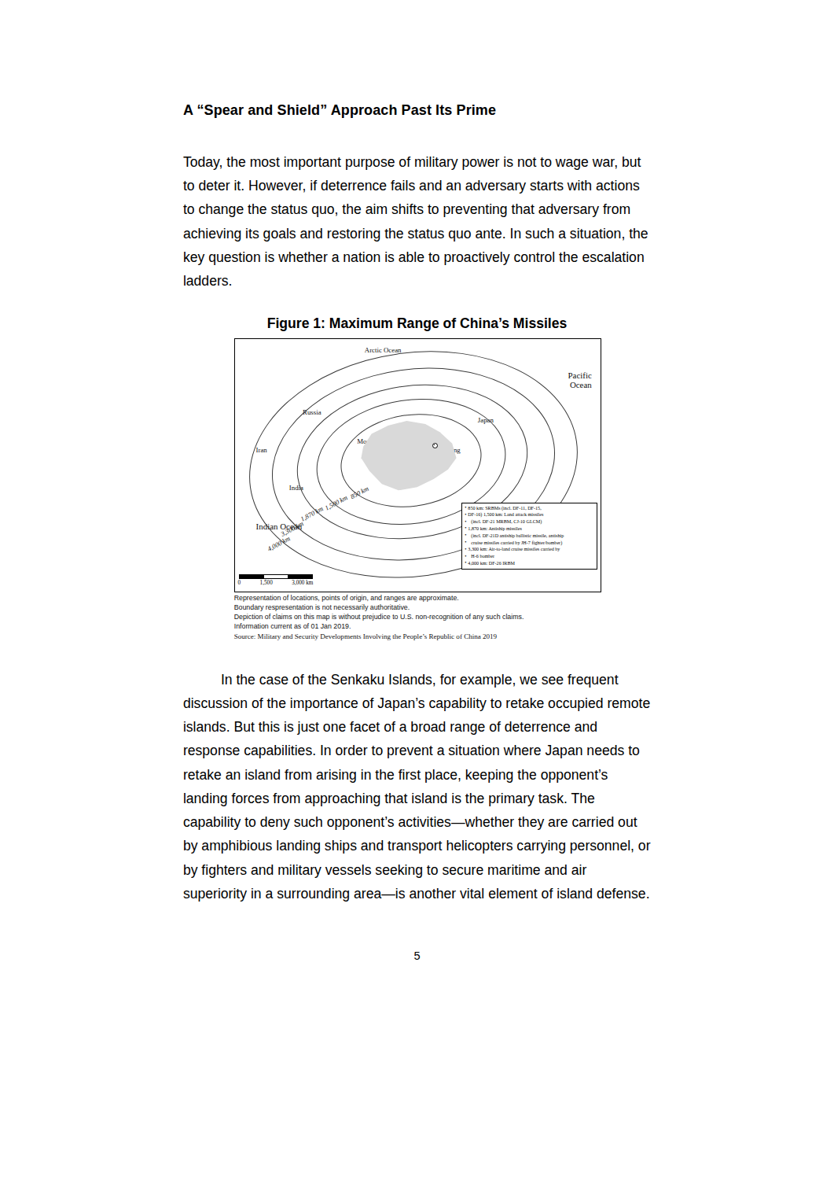A “Spear and Shield” Approach Past Its Prime
Today, the most important purpose of military power is not to wage war, but to deter it. However, if deterrence fails and an adversary starts with actions to change the status quo, the aim shifts to preventing that adversary from achieving its goals and restoring the status quo ante. In such a situation, the key question is whether a nation is able to proactively control the escalation ladders.
Figure 1: Maximum Range of China’s Missiles
Arctic Ocean Pacific
Ocean Russia Iran Mongolia Beijing Japan China India Indian Ocean
850 km 1,500 km 1,870 km 3,300 km 4,000 km
850 km: SRBMs (incl. DF-11, DF-15,
. DF-16) 1,500 km: Land attack missiles
(incl. DF-21 MRBM, CJ-10 GLCM)
1,870 km: Antiship missiles
(incl. DF-21D antiship ballistic missile, antiship
cruise missiles carried by JH-7 fighter/bomber)
3,300 km: Air-to-land cruise missiles carried by
H-6 bomber
4,000 km: DF-26 IRBM
01,5003,000 km
Representation of locations, points of origin, and ranges are approximate.
Boundary respresentation is not necessarily authoritative.
Depiction of claims on this map is without prejudice to U.S. non-recognition of any such claims.
Information current as of 01 Jan 2019.
Source: Military and Security Developments Involving the People’s Republic of China 2019
In the case of the Senkaku Islands, for example, we see frequent discussion of the importance of Japan’s capability to retake occupied remote islands. But this is just one facet of a broad range of deterrence and response capabilities. In order to prevent a situation where Japan needs to retake an island from arising in the first place, keeping the opponent’s landing forces from approaching that island is the primary task. The capability to deny such opponent’s activities—whether they are carried out by amphibious landing ships and transport helicopters carrying personnel, or by fighters and military vessels seeking to secure maritime and air superiority in a surrounding area—is another vital element of island defense.
5